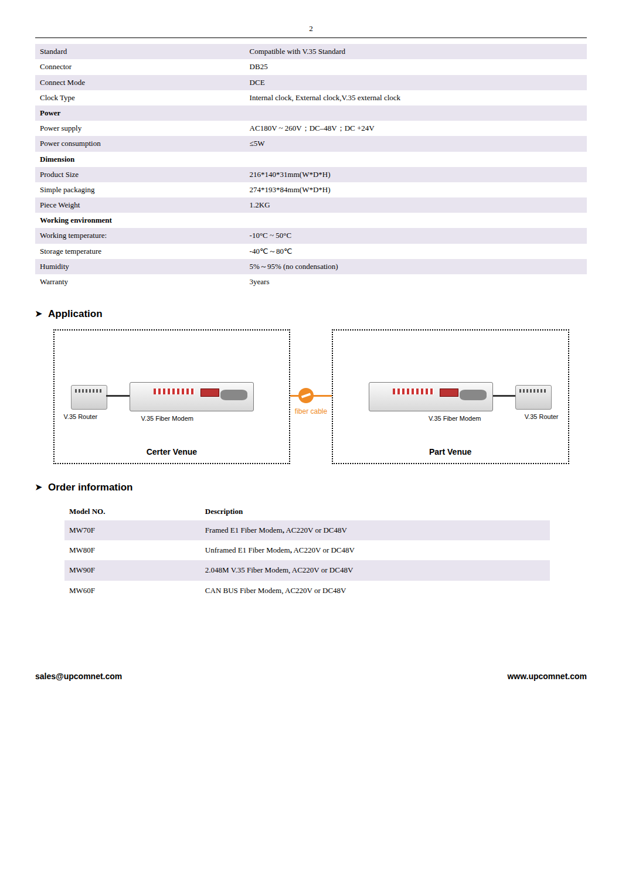2
| Standard | Compatible with V.35 Standard |
| Connector | DB25 |
| Connect Mode | DCE |
| Clock Type | Internal clock, External clock,V.35 external clock |
| Power | |
| Power supply | AC180V ~ 260V；DC–48V；DC +24V |
| Power consumption | ≤5W |
| Dimension | |
| Product Size | 216*140*31mm(W*D*H) |
| Simple packaging | 274*193*84mm(W*D*H) |
| Piece Weight | 1.2KG |
| Working environment | |
| Working temperature: | -10°C ~ 50°C |
| Storage temperature | -40℃～80℃ |
| Humidity | 5%～95% (no condensation) |
| Warranty | 3years |
Application
Certer Venue
Part Venue
V.35 Router
V.35 Fiber Modem
fiber cable
V.35 Fiber Modem
V.35 Router
Order information
| Model NO. | Description |
| --- | --- |
| MW70F | Framed E1 Fiber Modem , AC220V or DC48V |
| MW80F | Unframed E1 Fiber Modem , AC220V or DC48V |
| MW90F | 2.048M V.35 Fiber Modem, AC220V or DC48V |
| MW60F | CAN BUS Fiber Modem, AC220V or DC48V |
sales@upcomnet.com www.upcomnet.com